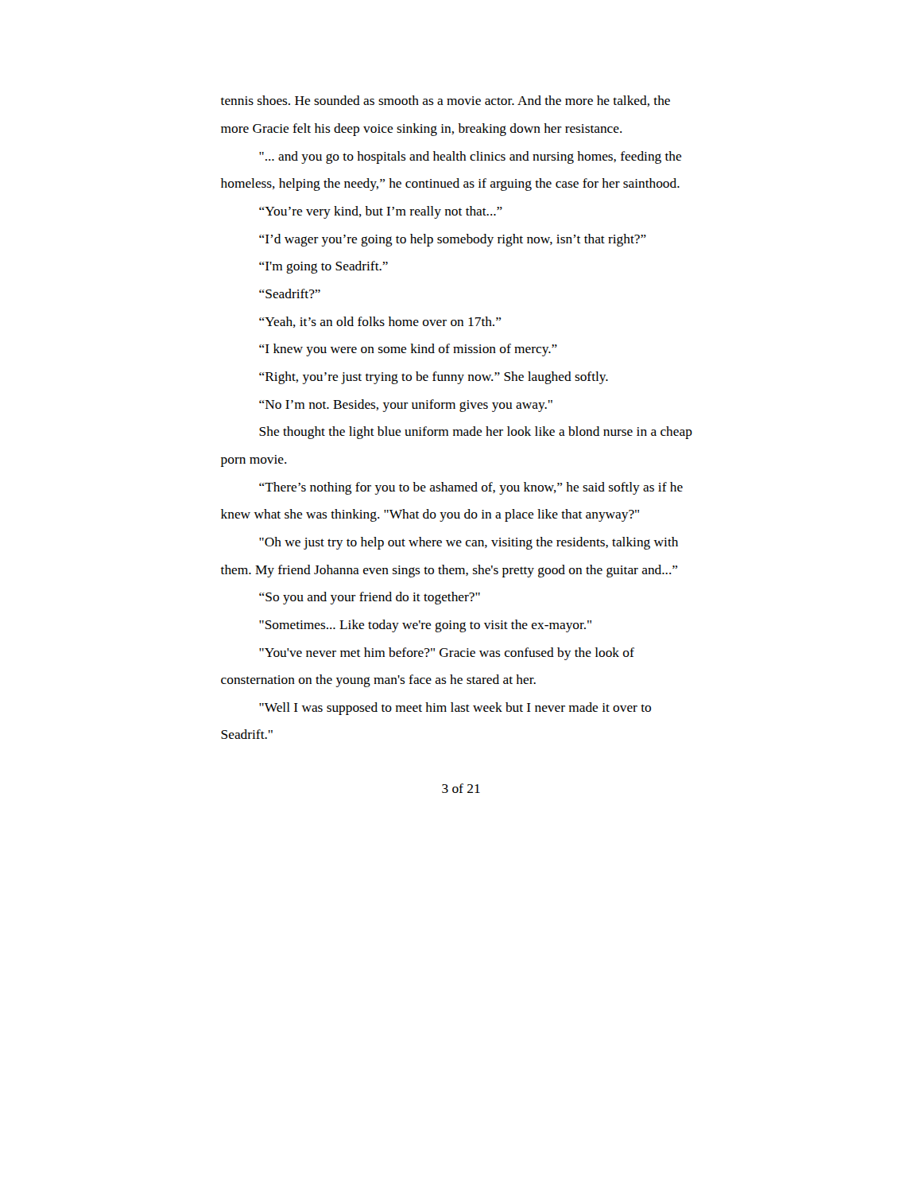tennis shoes. He sounded as smooth as a movie actor. And the more he talked, the more Gracie felt his deep voice sinking in, breaking down her resistance.
"... and you go to hospitals and health clinics and nursing homes, feeding the homeless, helping the needy,” he continued as if arguing the case for her sainthood.
“You’re very kind, but I’m really not that...”
“I’d wager you’re going to help somebody right now, isn’t that right?”
“I'm going to Seadrift.”
“Seadrift?”
“Yeah, it’s an old folks home over on 17th.”
“I knew you were on some kind of mission of mercy.”
“Right, you’re just trying to be funny now.” She laughed softly.
“No I’m not. Besides, your uniform gives you away."
She thought the light blue uniform made her look like a blond nurse in a cheap porn movie.
“There’s nothing for you to be ashamed of, you know,” he said softly as if he knew what she was thinking. "What do you do in a place like that anyway?"
"Oh we just try to help out where we can, visiting the residents, talking with them. My friend Johanna even sings to them, she's pretty good on the guitar and...”
“So you and your friend do it together?"
"Sometimes... Like today we're going to visit the ex-mayor."
"You've never met him before?" Gracie was confused by the look of consternation on the young man's face as he stared at her.
"Well I was supposed to meet him last week but I never made it over to Seadrift."
3 of 21